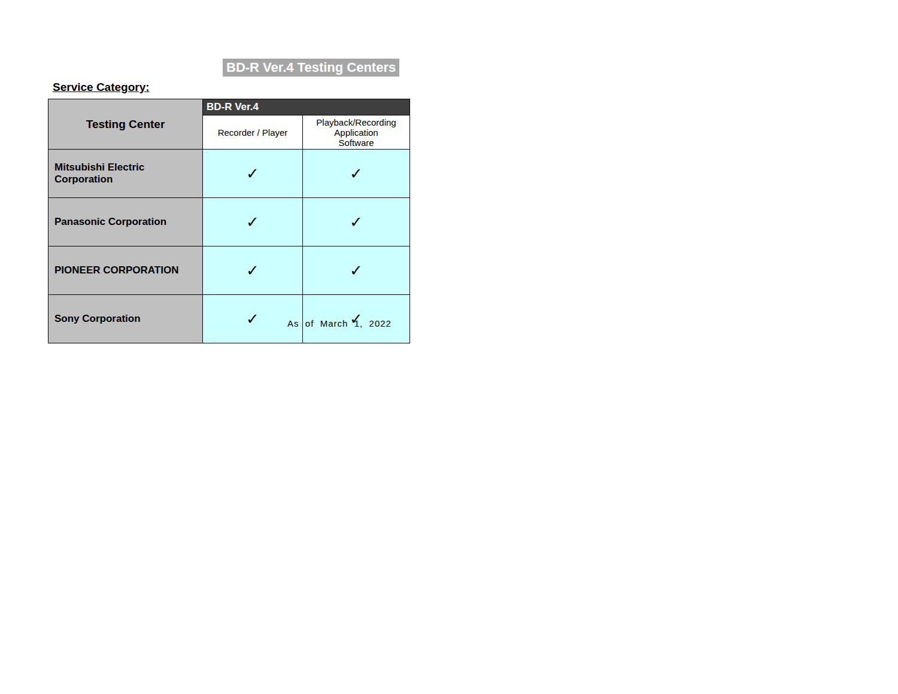BD-R Ver.4 Testing Centers
Service Category:
| Testing Center | BD-R Ver.4 |
| Recorder / Player | Playback/Recording Application Software |
| Mitsubishi Electric Corporation | ✓ | ✓ |
| Panasonic Corporation | ✓ | ✓ |
| PIONEER CORPORATION | ✓ | ✓ |
| Sony Corporation | ✓ | ✓ |
As of March 1, 2022